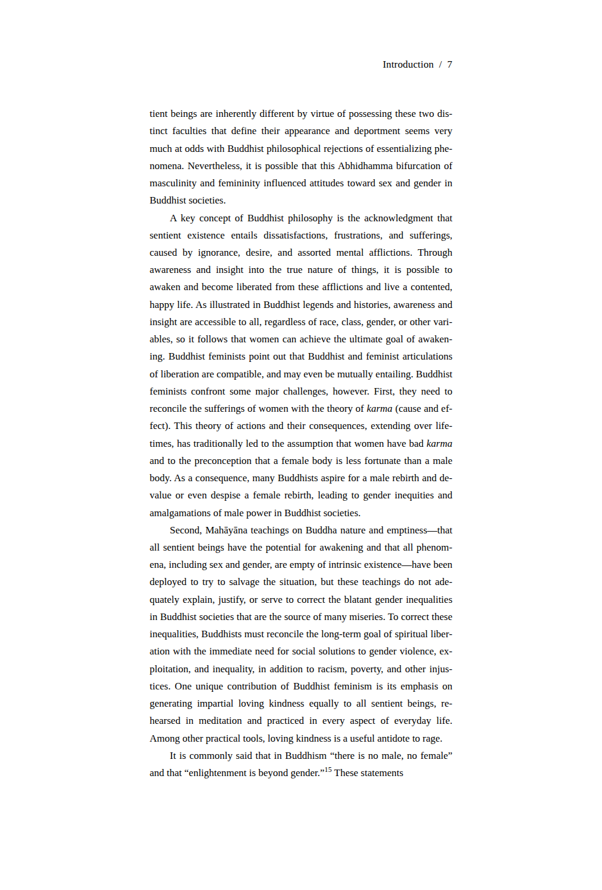Introduction / 7
tient beings are inherently different by virtue of possessing these two distinct faculties that define their appearance and deportment seems very much at odds with Buddhist philosophical rejections of essentializing phenomena. Nevertheless, it is possible that this Abhidhamma bifurcation of masculinity and femininity influenced attitudes toward sex and gender in Buddhist societies.
A key concept of Buddhist philosophy is the acknowledgment that sentient existence entails dissatisfactions, frustrations, and sufferings, caused by ignorance, desire, and assorted mental afflictions. Through awareness and insight into the true nature of things, it is possible to awaken and become liberated from these afflictions and live a contented, happy life. As illustrated in Buddhist legends and histories, awareness and insight are accessible to all, regardless of race, class, gender, or other variables, so it follows that women can achieve the ultimate goal of awakening. Buddhist feminists point out that Buddhist and feminist articulations of liberation are compatible, and may even be mutually entailing. Buddhist feminists confront some major challenges, however. First, they need to reconcile the sufferings of women with the theory of karma (cause and effect). This theory of actions and their consequences, extending over lifetimes, has traditionally led to the assumption that women have bad karma and to the preconception that a female body is less fortunate than a male body. As a consequence, many Buddhists aspire for a male rebirth and devalue or even despise a female rebirth, leading to gender inequities and amalgamations of male power in Buddhist societies.
Second, Mahāyāna teachings on Buddha nature and emptiness—that all sentient beings have the potential for awakening and that all phenomena, including sex and gender, are empty of intrinsic existence—have been deployed to try to salvage the situation, but these teachings do not adequately explain, justify, or serve to correct the blatant gender inequalities in Buddhist societies that are the source of many miseries. To correct these inequalities, Buddhists must reconcile the long-term goal of spiritual liberation with the immediate need for social solutions to gender violence, exploitation, and inequality, in addition to racism, poverty, and other injustices. One unique contribution of Buddhist feminism is its emphasis on generating impartial loving kindness equally to all sentient beings, rehearsed in meditation and practiced in every aspect of everyday life. Among other practical tools, loving kindness is a useful antidote to rage.
It is commonly said that in Buddhism “there is no male, no female” and that “enlightenment is beyond gender.”15 These statements